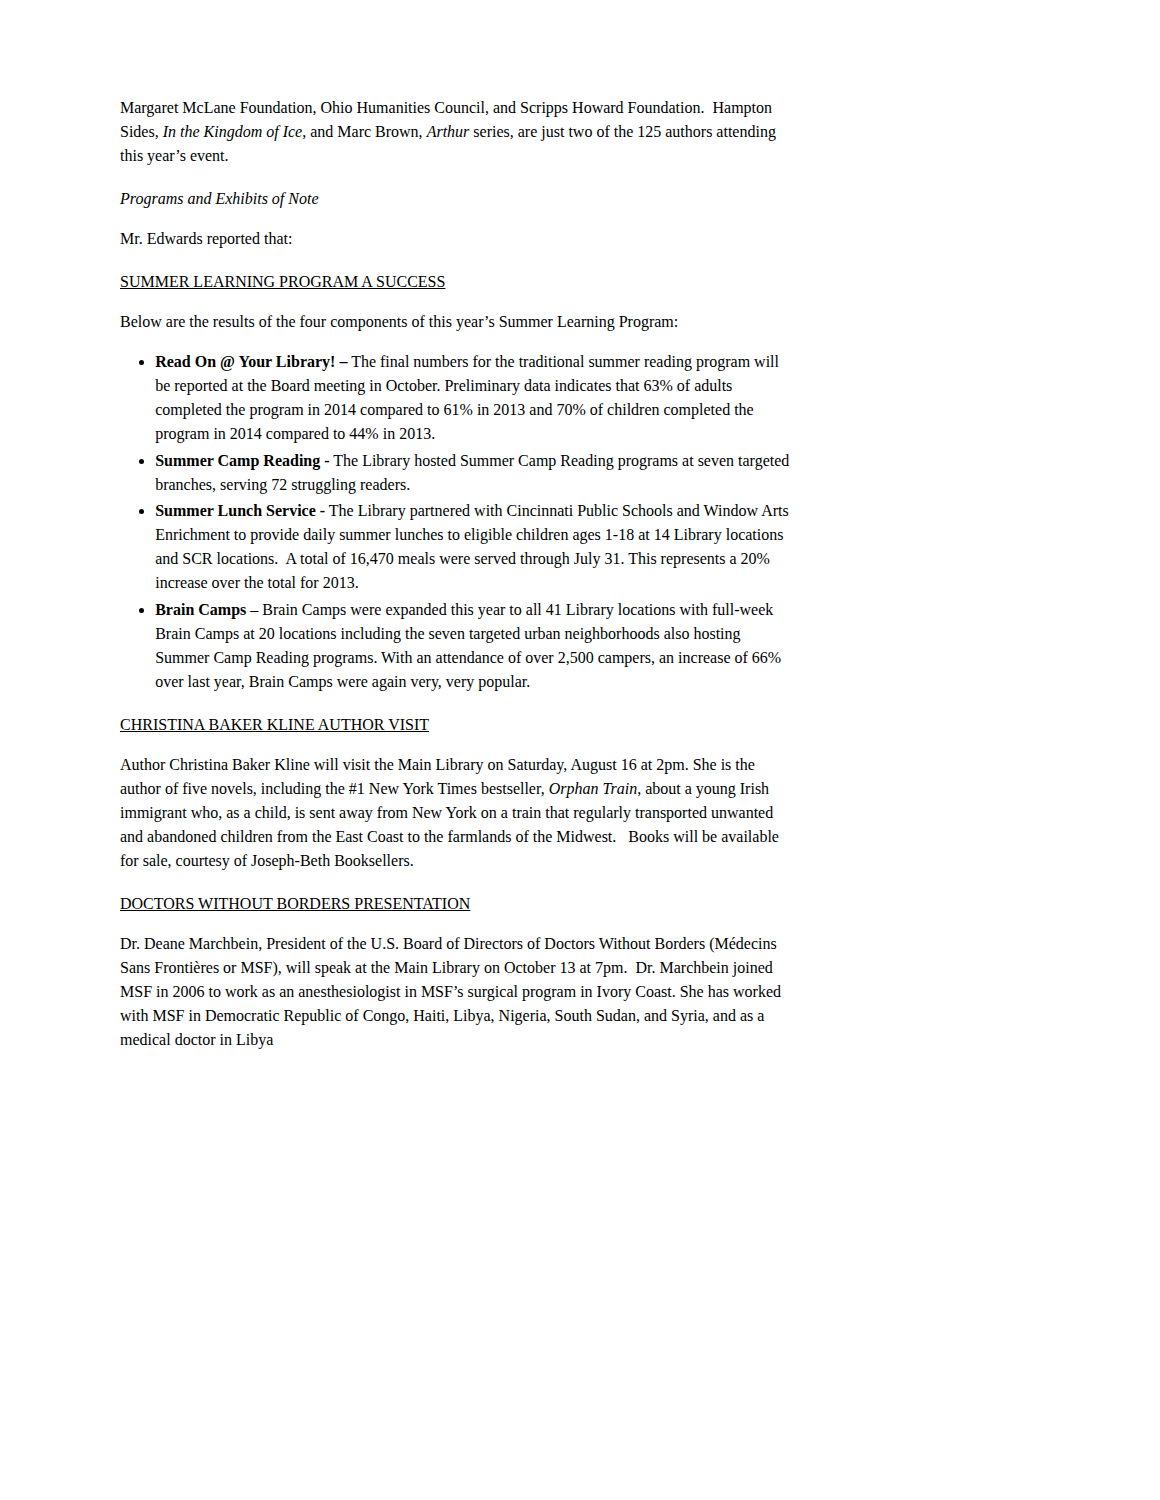Margaret McLane Foundation, Ohio Humanities Council, and Scripps Howard Foundation. Hampton Sides, In the Kingdom of Ice, and Marc Brown, Arthur series, are just two of the 125 authors attending this year’s event.
Programs and Exhibits of Note
Mr. Edwards reported that:
Summer Learning Program a Success
Below are the results of the four components of this year’s Summer Learning Program:
Read On @ Your Library! – The final numbers for the traditional summer reading program will be reported at the Board meeting in October. Preliminary data indicates that 63% of adults completed the program in 2014 compared to 61% in 2013 and 70% of children completed the program in 2014 compared to 44% in 2013.
Summer Camp Reading - The Library hosted Summer Camp Reading programs at seven targeted branches, serving 72 struggling readers.
Summer Lunch Service - The Library partnered with Cincinnati Public Schools and Window Arts Enrichment to provide daily summer lunches to eligible children ages 1-18 at 14 Library locations and SCR locations. A total of 16,470 meals were served through July 31. This represents a 20% increase over the total for 2013.
Brain Camps – Brain Camps were expanded this year to all 41 Library locations with full-week Brain Camps at 20 locations including the seven targeted urban neighborhoods also hosting Summer Camp Reading programs. With an attendance of over 2,500 campers, an increase of 66% over last year, Brain Camps were again very, very popular.
Christina Baker Kline Author Visit
Author Christina Baker Kline will visit the Main Library on Saturday, August 16 at 2pm. She is the author of five novels, including the #1 New York Times bestseller, Orphan Train, about a young Irish immigrant who, as a child, is sent away from New York on a train that regularly transported unwanted and abandoned children from the East Coast to the farmlands of the Midwest. Books will be available for sale, courtesy of Joseph-Beth Booksellers.
Doctors Without Borders Presentation
Dr. Deane Marchbein, President of the U.S. Board of Directors of Doctors Without Borders (Médecins Sans Frontières or MSF), will speak at the Main Library on October 13 at 7pm. Dr. Marchbein joined MSF in 2006 to work as an anesthesiologist in MSF’s surgical program in Ivory Coast. She has worked with MSF in Democratic Republic of Congo, Haiti, Libya, Nigeria, South Sudan, and Syria, and as a medical doctor in Libya